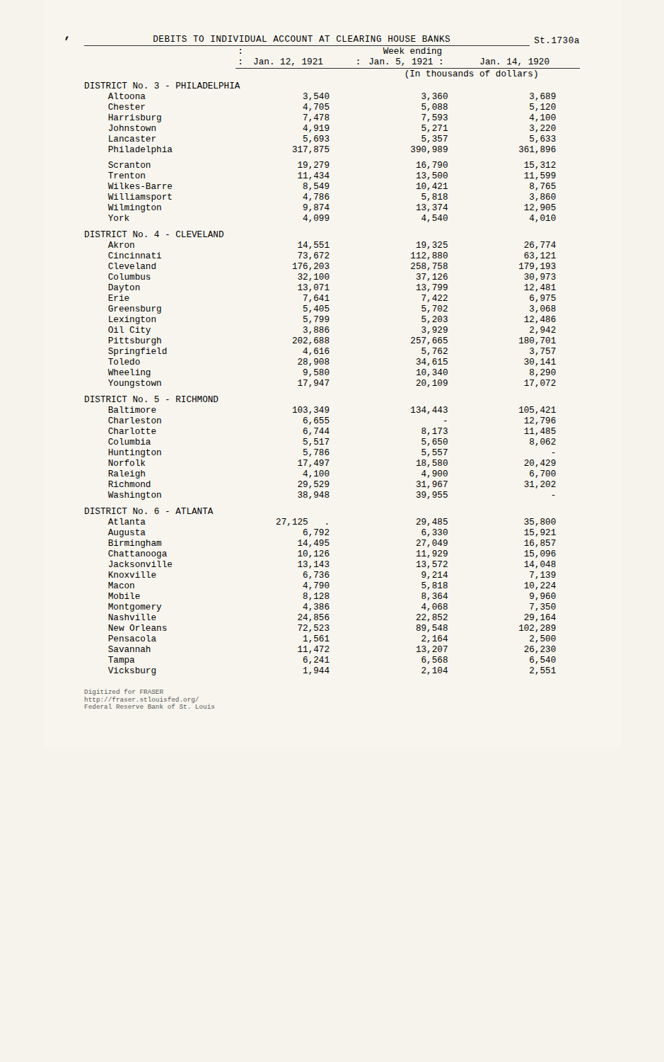,
DEBITS TO INDIVIDUAL ACCOUNT AT CLEARING HOUSE BANKS
St.1730a
| | : | Week ending |
| | : | Jan. 12, 1921 | : | Jan. 5, 1921 : | Jan. 14, 1920 |
| | | | | (In thousands of dollars) |
| DISTRICT No. 3 - PHILADELPHIA |
| Altoona | | 3,540 | | 3,360 | 3,689 |
| Chester | | 4,705 | | 5,088 | 5,120 |
| Harrisburg | | 7,478 | | 7,593 | 4,100 |
| Johnstown | | 4,919 | | 5,271 | 3,220 |
| Lancaster | | 5,693 | | 5,357 | 5,633 |
| Philadelphia | | 317,875 | | 390,989 | 361,896 |
| Scranton | | 19,279 | | 16,790 | 15,312 |
| Trenton | | 11,434 | | 13,500 | 11,599 |
| Wilkes-Barre | | 8,549 | | 10,421 | 8,765 |
| Williamsport | | 4,786 | | 5,818 | 3,860 |
| Wilmington | | 9,874 | | 13,374 | 12,905 |
| York | | 4,099 | | 4,540 | 4,010 |
| DISTRICT No. 4 - CLEVELAND |
| Akron | | 14,551 | | 19,325 | 26,774 |
| Cincinnati | | 73,672 | | 112,880 | 63,121 |
| Cleveland | | 176,203 | | 258,758 | 179,193 |
| Columbus | | 32,100 | | 37,126 | 30,973 |
| Dayton | | 13,071 | | 13,799 | 12,481 |
| Erie | | 7,641 | | 7,422 | 6,975 |
| Greensburg | | 5,405 | | 5,702 | 3,068 |
| Lexington | | 5,799 | | 5,203 | 12,486 |
| Oil City | | 3,886 | | 3,929 | 2,942 |
| Pittsburgh | | 202,688 | | 257,665 | 180,701 |
| Springfield | | 4,616 | | 5,762 | 3,757 |
| Toledo | | 28,908 | | 34,615 | 30,141 |
| Wheeling | | 9,580 | | 10,340 | 8,290 |
| Youngstown | | 17,947 | | 20,109 | 17,072 |
| DISTRICT No. 5 - RICHMOND |
| Baltimore | | 103,349 | | 134,443 | 105,421 |
| Charleston | | 6,655 | | - | 12,796 |
| Charlotte | | 6,744 | | 8,173 | 11,485 |
| Columbia | | 5,517 | | 5,650 | 8,062 |
| Huntington | | 5,786 | | 5,557 | - |
| Norfolk | | 17,497 | | 18,580 | 20,429 |
| Raleigh | | 4,100 | | 4,900 | 6,700 |
| Richmond | | 29,529 | | 31,967 | 31,202 |
| Washington | | 38,948 | | 39,955 | - |
| DISTRICT No. 6 - ATLANTA |
| Atlanta | | 27,125 . | | 29,485 | 35,800 |
| Augusta | | 6,792 | | 6,330 | 15,921 |
| Birmingham | | 14,495 | | 27,049 | 16,857 |
| Chattanooga | | 10,126 | | 11,929 | 15,096 |
| Jacksonville | | 13,143 | | 13,572 | 14,048 |
| Knoxville | | 6,736 | | 9,214 | 7,139 |
| Macon | | 4,790 | | 5,818 | 10,224 |
| Mobile | | 8,128 | | 8,364 | 9,960 |
| Montgomery | | 4,386 | | 4,068 | 7,350 |
| Nashville | | 24,856 | | 22,852 | 29,164 |
| New Orleans | | 72,523 | | 89,548 | 102,289 |
| Pensacola | | 1,561 | | 2,164 | 2,500 |
| Savannah | | 11,472 | | 13,207 | 26,230 |
| Tampa | | 6,241 | | 6,568 | 6,540 |
| Vicksburg | | 1,944 | | 2,104 | 2,551 |
Digitized for FRASER
http://fraser.stlouisfed.org/
Federal Reserve Bank of St. Louis